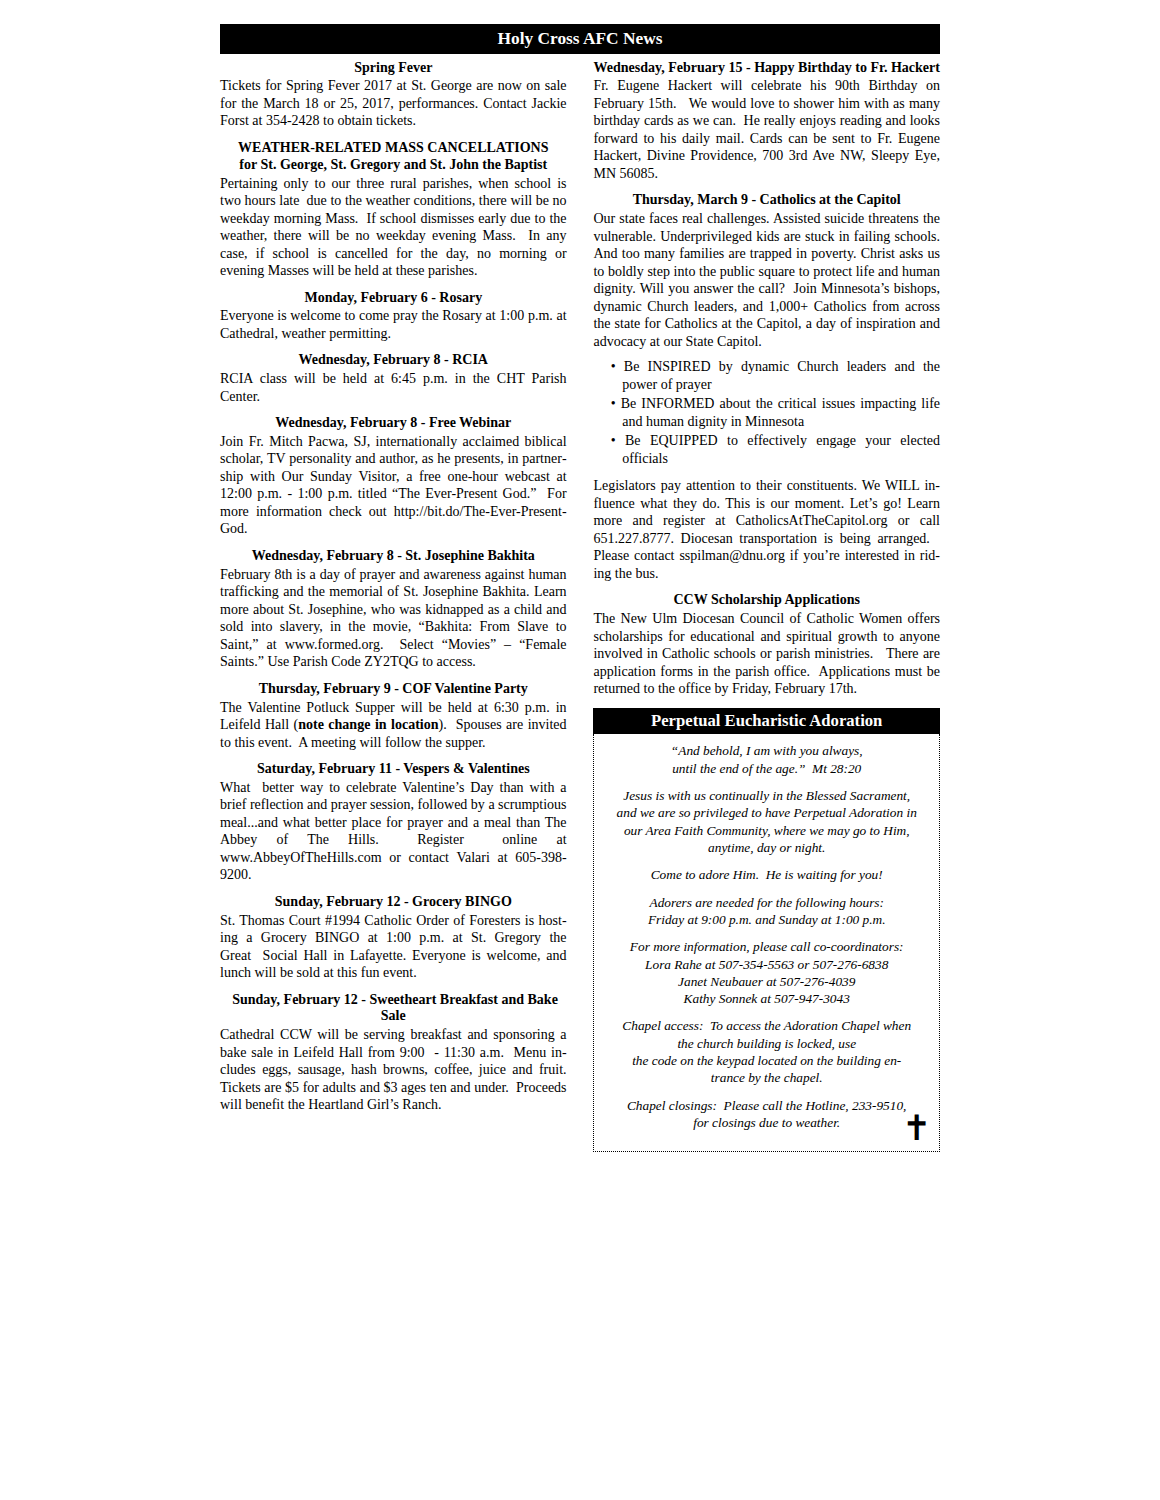Holy Cross AFC News
Spring Fever
Tickets for Spring Fever 2017 at St. George are now on sale for the March 18 or 25, 2017, performances. Contact Jackie Forst at 354-2428 to obtain tickets.
WEATHER-RELATED MASS CANCELLATIONSfor St. George, St. Gregory and St. John the Baptist
Pertaining only to our three rural parishes, when school is two hours late due to the weather conditions, there will be no weekday morning Mass. If school dismisses early due to the weather, there will be no weekday evening Mass. In any case, if school is cancelled for the day, no morning or evening Masses will be held at these parishes.
Monday, February 6 - Rosary
Everyone is welcome to come pray the Rosary at 1:00 p.m. at Cathedral, weather permitting.
Wednesday, February 8 - RCIA
RCIA class will be held at 6:45 p.m. in the CHT Parish Center.
Wednesday, February 8 - Free Webinar
Join Fr. Mitch Pacwa, SJ, internationally acclaimed biblical scholar, TV personality and author, as he presents, in partnership with Our Sunday Visitor, a free one-hour webcast at 12:00 p.m. - 1:00 p.m. titled “The Ever-Present God.” For more information check out http://bit.do/The-Ever-Present-God.
Wednesday, February 8 - St. Josephine Bakhita
February 8th is a day of prayer and awareness against human trafficking and the memorial of St. Josephine Bakhita. Learn more about St. Josephine, who was kidnapped as a child and sold into slavery, in the movie, “Bakhita: From Slave to Saint,” at www.formed.org. Select “Movies” – “Female Saints.” Use Parish Code ZY2TQG to access.
Thursday, February 9 - COF Valentine Party
The Valentine Potluck Supper will be held at 6:30 p.m. in Leifeld Hall (note change in location). Spouses are invited to this event. A meeting will follow the supper.
Saturday, February 11 - Vespers & Valentines
What better way to celebrate Valentine’s Day than with a brief reflection and prayer session, followed by a scrumptious meal...and what better place for prayer and a meal than The Abbey of The Hills. Register online at www.AbbeyOfTheHills.com or contact Valari at 605-398-9200.
Sunday, February 12 - Grocery BINGO
St. Thomas Court #1994 Catholic Order of Foresters is hosting a Grocery BINGO at 1:00 p.m. at St. Gregory the Great Social Hall in Lafayette. Everyone is welcome, and lunch will be sold at this fun event.
Sunday, February 12 - Sweetheart Breakfast and Bake Sale
Cathedral CCW will be serving breakfast and sponsoring a bake sale in Leifeld Hall from 9:00 - 11:30 a.m. Menu includes eggs, sausage, hash browns, coffee, juice and fruit. Tickets are $5 for adults and $3 ages ten and under. Proceeds will benefit the Heartland Girl’s Ranch.
Wednesday, February 15 - Happy Birthday to Fr. Hackert
Fr. Eugene Hackert will celebrate his 90th Birthday on February 15th. We would love to shower him with as many birthday cards as we can. He really enjoys reading and looks forward to his daily mail. Cards can be sent to Fr. Eugene Hackert, Divine Providence, 700 3rd Ave NW, Sleepy Eye, MN 56085.
Thursday, March 9 - Catholics at the Capitol
Our state faces real challenges. Assisted suicide threatens the vulnerable. Underprivileged kids are stuck in failing schools. And too many families are trapped in poverty. Christ asks us to boldly step into the public square to protect life and human dignity. Will you answer the call? Join Minnesota’s bishops, dynamic Church leaders, and 1,000+ Catholics from across the state for Catholics at the Capitol, a day of inspiration and advocacy at our State Capitol.
Be INSPIRED by dynamic Church leaders and the power of prayer
Be INFORMED about the critical issues impacting life and human dignity in Minnesota
Be EQUIPPED to effectively engage your elected officials
Legislators pay attention to their constituents. We WILL influence what they do. This is our moment. Let’s go! Learn more and register at CatholicsAtTheCapitol.org or call 651.227.8777. Diocesan transportation is being arranged. Please contact sspilman@dnu.org if you’re interested in riding the bus.
CCW Scholarship Applications
The New Ulm Diocesan Council of Catholic Women offers scholarships for educational and spiritual growth to anyone involved in Catholic schools or parish ministries. There are application forms in the parish office. Applications must be returned to the office by Friday, February 17th.
Perpetual Eucharistic Adoration
“And behold, I am with you always,
until the end of the age.” Mt 28:20
Jesus is with us continually in the Blessed Sacrament,
and we are so privileged to have Perpetual Adoration in
our Area Faith Community, where we may go to Him,
anytime, day or night.
Come to adore Him. He is waiting for you!
Adorers are needed for the following hours:
Friday at 9:00 p.m. and Sunday at 1:00 p.m.
For more information, please call co-coordinators:
Lora Rahe at 507-354-5563 or 507-276-6838
Janet Neubauer at 507-276-4039
Kathy Sonnek at 507-947-3043
Chapel access: To access the Adoration Chapel when
the church building is locked, use
the code on the keypad located on the building en-
trance by the chapel.
Chapel closings: Please call the Hotline, 233-9510,
for closings due to weather.
✝